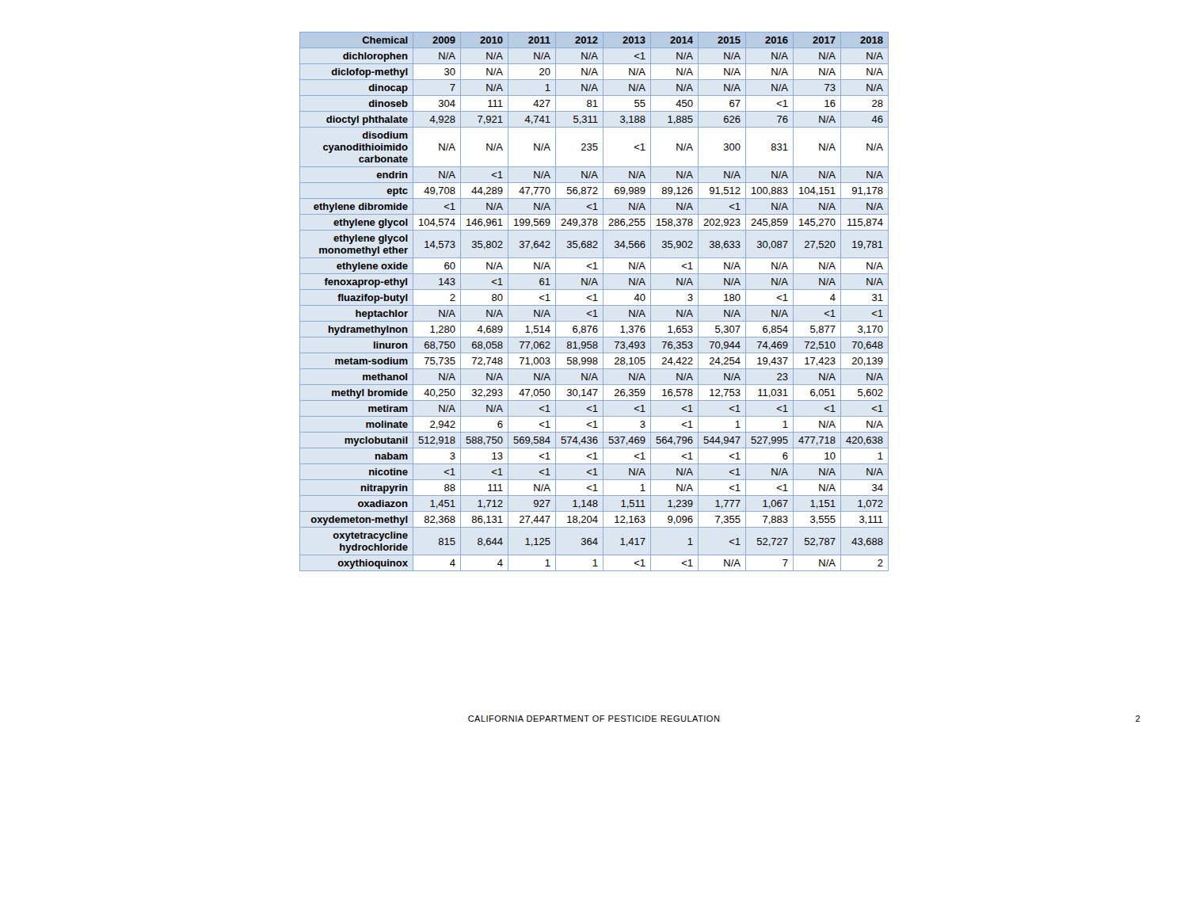| Chemical | 2009 | 2010 | 2011 | 2012 | 2013 | 2014 | 2015 | 2016 | 2017 | 2018 |
| --- | --- | --- | --- | --- | --- | --- | --- | --- | --- | --- |
| dichlorophen | N/A | N/A | N/A | N/A | <1 | N/A | N/A | N/A | N/A | N/A |
| diclofop-methyl | 30 | N/A | 20 | N/A | N/A | N/A | N/A | N/A | N/A | N/A |
| dinocap | 7 | N/A | 1 | N/A | N/A | N/A | N/A | N/A | 73 | N/A |
| dinoseb | 304 | 111 | 427 | 81 | 55 | 450 | 67 | <1 | 16 | 28 |
| dioctyl phthalate | 4,928 | 7,921 | 4,741 | 5,311 | 3,188 | 1,885 | 626 | 76 | N/A | 46 |
| disodium cyanodithioimido carbonate | N/A | N/A | N/A | 235 | <1 | N/A | 300 | 831 | N/A | N/A |
| endrin | N/A | <1 | N/A | N/A | N/A | N/A | N/A | N/A | N/A | N/A |
| eptc | 49,708 | 44,289 | 47,770 | 56,872 | 69,989 | 89,126 | 91,512 | 100,883 | 104,151 | 91,178 |
| ethylene dibromide | <1 | N/A | N/A | <1 | N/A | N/A | <1 | N/A | N/A | N/A |
| ethylene glycol | 104,574 | 146,961 | 199,569 | 249,378 | 286,255 | 158,378 | 202,923 | 245,859 | 145,270 | 115,874 |
| ethylene glycol monomethyl ether | 14,573 | 35,802 | 37,642 | 35,682 | 34,566 | 35,902 | 38,633 | 30,087 | 27,520 | 19,781 |
| ethylene oxide | 60 | N/A | N/A | <1 | N/A | <1 | N/A | N/A | N/A | N/A |
| fenoxaprop-ethyl | 143 | <1 | 61 | N/A | N/A | N/A | N/A | N/A | N/A | N/A |
| fluazifop-butyl | 2 | 80 | <1 | <1 | 40 | 3 | 180 | <1 | 4 | 31 |
| heptachlor | N/A | N/A | N/A | <1 | N/A | N/A | N/A | N/A | <1 | <1 |
| hydramethylnon | 1,280 | 4,689 | 1,514 | 6,876 | 1,376 | 1,653 | 5,307 | 6,854 | 5,877 | 3,170 |
| linuron | 68,750 | 68,058 | 77,062 | 81,958 | 73,493 | 76,353 | 70,944 | 74,469 | 72,510 | 70,648 |
| metam-sodium | 75,735 | 72,748 | 71,003 | 58,998 | 28,105 | 24,422 | 24,254 | 19,437 | 17,423 | 20,139 |
| methanol | N/A | N/A | N/A | N/A | N/A | N/A | N/A | 23 | N/A | N/A |
| methyl bromide | 40,250 | 32,293 | 47,050 | 30,147 | 26,359 | 16,578 | 12,753 | 11,031 | 6,051 | 5,602 |
| metiram | N/A | N/A | <1 | <1 | <1 | <1 | <1 | <1 | <1 | <1 |
| molinate | 2,942 | 6 | <1 | <1 | 3 | <1 | 1 | 1 | N/A | N/A |
| myclobutanil | 512,918 | 588,750 | 569,584 | 574,436 | 537,469 | 564,796 | 544,947 | 527,995 | 477,718 | 420,638 |
| nabam | 3 | 13 | <1 | <1 | <1 | <1 | <1 | 6 | 10 | 1 |
| nicotine | <1 | <1 | <1 | <1 | N/A | N/A | <1 | N/A | N/A | N/A |
| nitrapyrin | 88 | 111 | N/A | <1 | 1 | N/A | <1 | <1 | N/A | 34 |
| oxadiazon | 1,451 | 1,712 | 927 | 1,148 | 1,511 | 1,239 | 1,777 | 1,067 | 1,151 | 1,072 |
| oxydemeton-methyl | 82,368 | 86,131 | 27,447 | 18,204 | 12,163 | 9,096 | 7,355 | 7,883 | 3,555 | 3,111 |
| oxytetracycline hydrochloride | 815 | 8,644 | 1,125 | 364 | 1,417 | 1 | <1 | 52,727 | 52,787 | 43,688 |
| oxythioquinox | 4 | 4 | 1 | 1 | <1 | <1 | N/A | 7 | N/A | 2 |
CALIFORNIA DEPARTMENT OF PESTICIDE REGULATION 2